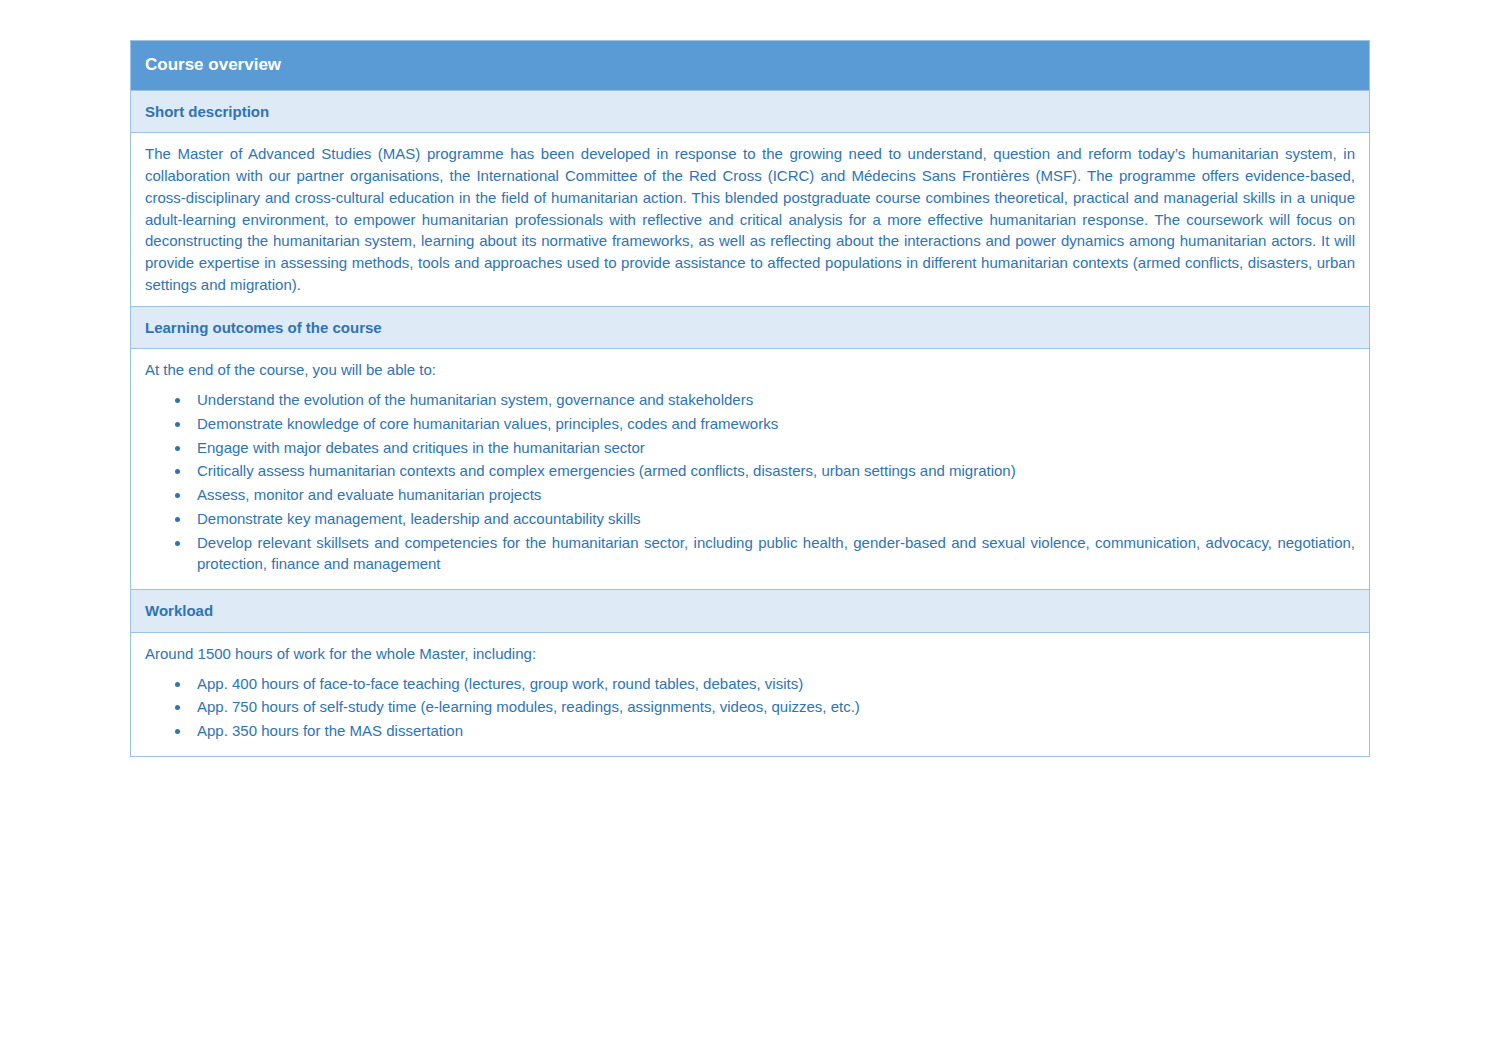| Course overview |
| Short description |
| The Master of Advanced Studies (MAS) programme has been developed in response to the growing need to understand, question and reform today’s humanitarian system, in collaboration with our partner organisations, the International Committee of the Red Cross (ICRC) and Médecins Sans Frontières (MSF). The programme offers evidence-based, cross-disciplinary and cross-cultural education in the field of humanitarian action. This blended postgraduate course combines theoretical, practical and managerial skills in a unique adult-learning environment, to empower humanitarian professionals with reflective and critical analysis for a more effective humanitarian response. The coursework will focus on deconstructing the humanitarian system, learning about its normative frameworks, as well as reflecting about the interactions and power dynamics among humanitarian actors. It will provide expertise in assessing methods, tools and approaches used to provide assistance to affected populations in different humanitarian contexts (armed conflicts, disasters, urban settings and migration). |
| Learning outcomes of the course |
| At the end of the course, you will be able to: Understand the evolution of the humanitarian system, governance and stakeholders Demonstrate knowledge of core humanitarian values, principles, codes and frameworks Engage with major debates and critiques in the humanitarian sector Critically assess humanitarian contexts and complex emergencies (armed conflicts, disasters, urban settings and migration) Assess, monitor and evaluate humanitarian projects Demonstrate key management, leadership and accountability skills Develop relevant skillsets and competencies for the humanitarian sector, including public health, gender-based and sexual violence, communication, advocacy, negotiation, protection, finance and management |
| Workload |
| Around 1500 hours of work for the whole Master, including: App. 400 hours of face-to-face teaching (lectures, group work, round tables, debates, visits) App. 750 hours of self-study time (e-learning modules, readings, assignments, videos, quizzes, etc.) App. 350 hours for the MAS dissertation |